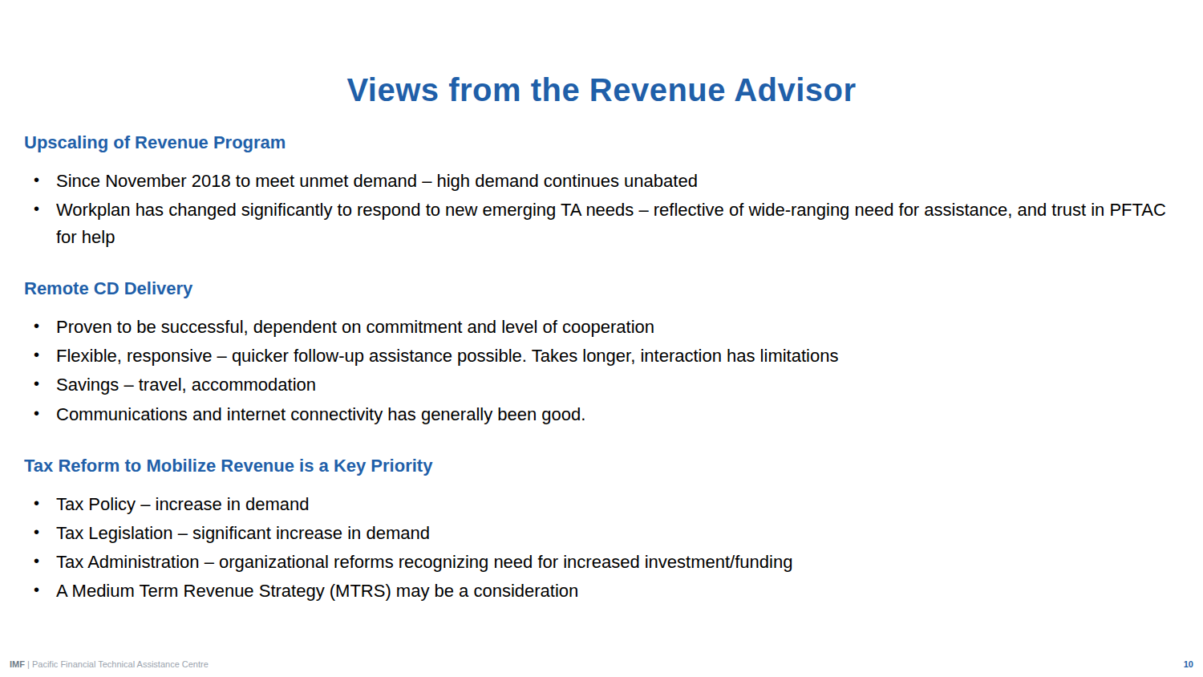Views from the Revenue Advisor
Upscaling of Revenue Program
Since November 2018 to meet unmet demand – high demand continues unabated
Workplan has changed significantly to respond to new emerging TA needs – reflective of wide-ranging need for assistance, and trust in PFTAC for help
Remote CD Delivery
Proven to be successful, dependent on commitment and level of cooperation
Flexible, responsive – quicker follow-up assistance possible. Takes longer, interaction has limitations
Savings – travel, accommodation
Communications and internet connectivity has generally been good.
Tax Reform to Mobilize Revenue is a Key Priority
Tax Policy – increase in demand
Tax Legislation – significant increase in demand
Tax Administration – organizational reforms recognizing need for increased investment/funding
A Medium Term Revenue Strategy (MTRS) may be a consideration
IMF | Pacific Financial Technical Assistance Centre 10